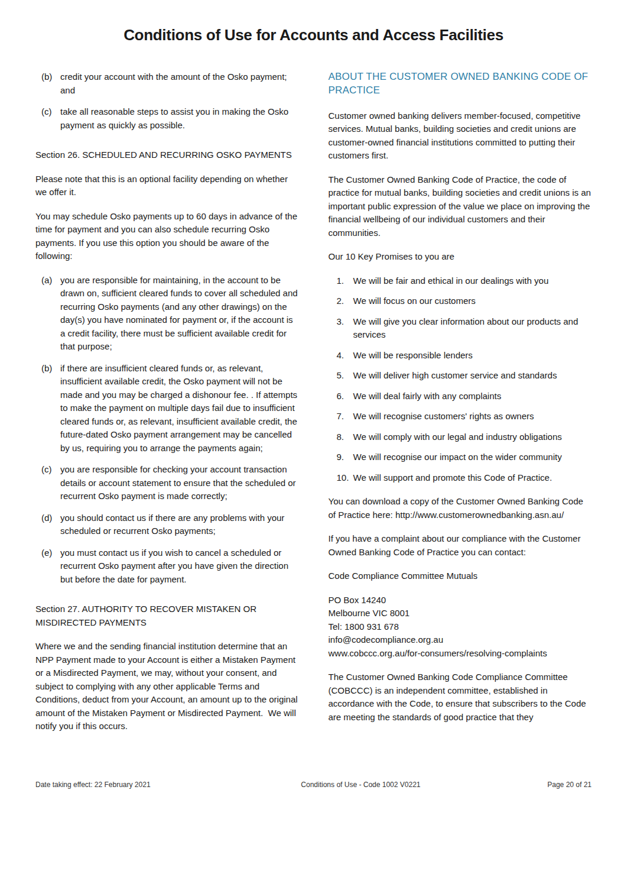Conditions of Use for Accounts and Access Facilities
credit your account with the amount of the Osko payment; and
take all reasonable steps to assist you in making the Osko payment as quickly as possible.
Section 26. SCHEDULED AND RECURRING OSKO PAYMENTS
Please note that this is an optional facility depending on whether we offer it.
You may schedule Osko payments up to 60 days in advance of the time for payment and you can also schedule recurring Osko payments. If you use this option you should be aware of the following:
you are responsible for maintaining, in the account to be drawn on, sufficient cleared funds to cover all scheduled and recurring Osko payments (and any other drawings) on the day(s) you have nominated for payment or, if the account is a credit facility, there must be sufficient available credit for that purpose;
if there are insufficient cleared funds or, as relevant, insufficient available credit, the Osko payment will not be made and you may be charged a dishonour fee. . If attempts to make the payment on multiple days fail due to insufficient cleared funds or, as relevant, insufficient available credit, the future-dated Osko payment arrangement may be cancelled by us, requiring you to arrange the payments again;
you are responsible for checking your account transaction details or account statement to ensure that the scheduled or recurrent Osko payment is made correctly;
you should contact us if there are any problems with your scheduled or recurrent Osko payments;
you must contact us if you wish to cancel a scheduled or recurrent Osko payment after you have given the direction but before the date for payment.
Section 27. AUTHORITY TO RECOVER MISTAKEN OR MISDIRECTED PAYMENTS
Where we and the sending financial institution determine that an NPP Payment made to your Account is either a Mistaken Payment or a Misdirected Payment, we may, without your consent, and subject to complying with any other applicable Terms and Conditions, deduct from your Account, an amount up to the original amount of the Mistaken Payment or Misdirected Payment. We will notify you if this occurs.
About the Customer Owned Banking Code of Practice
Customer owned banking delivers member-focused, competitive services. Mutual banks, building societies and credit unions are customer-owned financial institutions committed to putting their customers first.
The Customer Owned Banking Code of Practice, the code of practice for mutual banks, building societies and credit unions is an important public expression of the value we place on improving the financial wellbeing of our individual customers and their communities.
Our 10 Key Promises to you are
We will be fair and ethical in our dealings with you
We will focus on our customers
We will give you clear information about our products and services
We will be responsible lenders
We will deliver high customer service and standards
We will deal fairly with any complaints
We will recognise customers' rights as owners
We will comply with our legal and industry obligations
We will recognise our impact on the wider community
We will support and promote this Code of Practice.
You can download a copy of the Customer Owned Banking Code of Practice here: http://www.customerownedbanking.asn.au/
If you have a complaint about our compliance with the Customer Owned Banking Code of Practice you can contact:
Code Compliance Committee Mutuals
PO Box 14240
Melbourne VIC 8001
Tel: 1800 931 678
info@codecompliance.org.au
www.cobccc.org.au/for-consumers/resolving-complaints
The Customer Owned Banking Code Compliance Committee (COBCCC) is an independent committee, established in accordance with the Code, to ensure that subscribers to the Code are meeting the standards of good practice that they
Date taking effect: 22 February 2021 Conditions of Use - Code 1002 V0221 Page 20 of 21